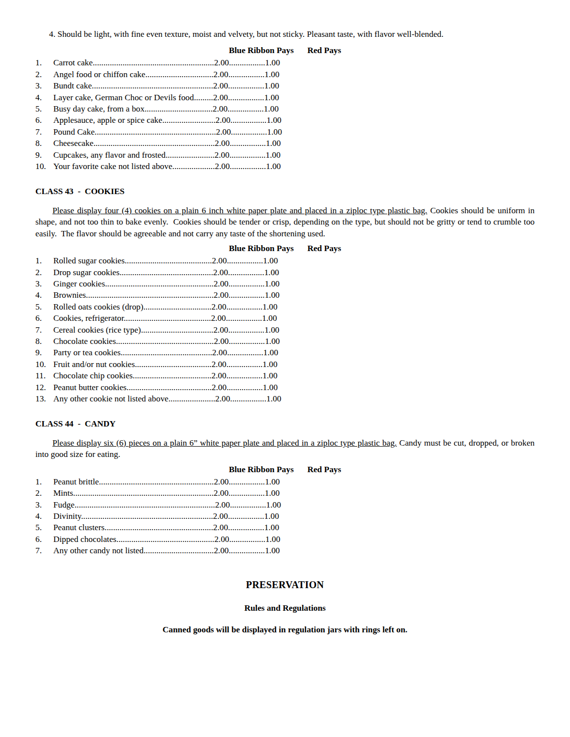Should be light, with fine even texture, moist and velvety, but not sticky. Pleasant taste, with flavor well-blended.
Blue Ribbon Pays Red Pays
1. Carrot cake.........................................................2.00.................1.00
2. Angel food or chiffon cake................................2.00.................1.00
3. Bundt cake.........................................................2.00.................1.00
4. Layer cake, German Choc or Devils food.........2.00.................1.00
5. Busy day cake, from a box................................2.00.................1.00
6. Applesauce, apple or spice cake.........................2.00.................1.00
7. Pound Cake.........................................................2.00.................1.00
8. Cheesecake.........................................................2.00.................1.00
9. Cupcakes, any flavor and frosted.......................2.00.................1.00
10. Your favorite cake not listed above....................2.00.................1.00
CLASS 43 - COOKIES
Please display four (4) cookies on a plain 6 inch white paper plate and placed in a ziploc type plastic bag. Cookies should be uniform in shape, and not too thin to bake evenly. Cookies should be tender or crisp, depending on the type, but should not be gritty or tend to crumble too easily. The flavor should be agreeable and not carry any taste of the shortening used.
Blue Ribbon Pays Red Pays
1. Rolled sugar cookies.........................................2.00.................1.00
2. Drop sugar cookies............................................2.00.................1.00
3. Ginger cookies...................................................2.00.................1.00
4. Brownies............................................................2.00.................1.00
5. Rolled oats cookies (drop)................................2.00.................1.00
6. Cookies, refrigerator.........................................2.00.................1.00
7. Cereal cookies (rice type)..................................2.00.................1.00
8. Chocolate cookies..............................................2.00.................1.00
9. Party or tea cookies...........................................2.00.................1.00
10. Fruit and/or nut cookies....................................2.00.................1.00
11. Chocolate chip cookies.....................................2.00.................1.00
12. Peanut butter cookies........................................2.00.................1.00
13. Any other cookie not listed above......................2.00.................1.00
CLASS 44 - CANDY
Please display six (6) pieces on a plain 6” white paper plate and placed in a ziploc type plastic bag. Candy must be cut, dropped, or broken into good size for eating.
Blue Ribbon Pays Red Pays
1. Peanut brittle......................................................2.00.................1.00
2. Mints..................................................................2.00.................1.00
3. Fudge..................................................................2.00.................1.00
4. Divinity..............................................................2.00.................1.00
5. Peanut clusters...................................................2.00.................1.00
6. Dipped chocolates..............................................2.00.................1.00
7. Any other candy not listed.................................2.00.................1.00
PRESERVATION
Rules and Regulations
Canned goods will be displayed in regulation jars with rings left on.